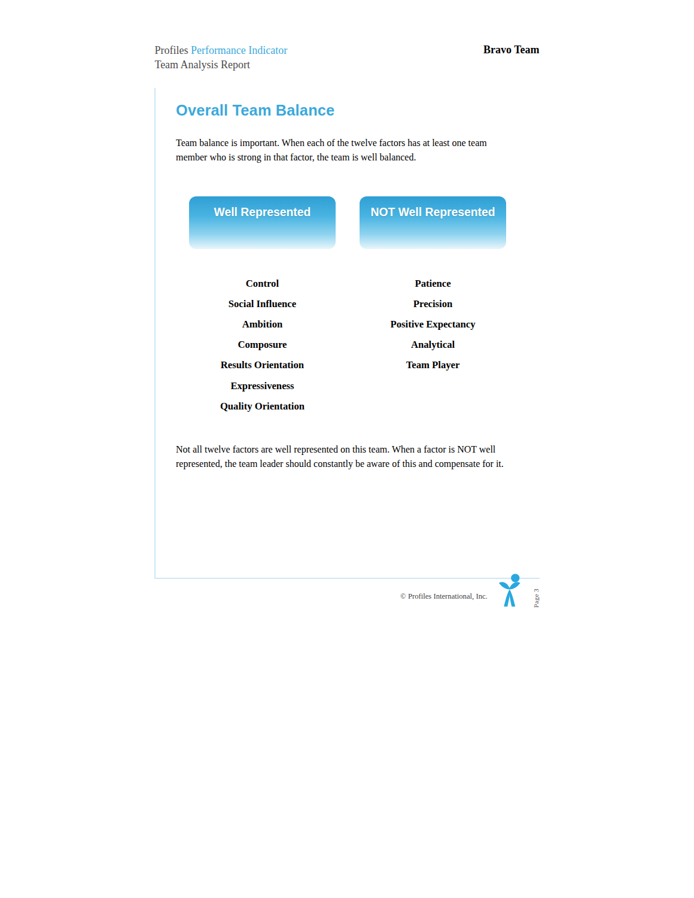Profiles Performance Indicator
Team Analysis Report
Bravo Team
Overall Team Balance
Team balance is important. When each of the twelve factors has at least one team member who is strong in that factor, the team is well balanced.
Well Represented
NOT Well Represented
Control
Social Influence
Ambition
Composure
Results Orientation
Expressiveness
Quality Orientation
Patience
Precision
Positive Expectancy
Analytical
Team Player
Not all twelve factors are well represented on this team. When a factor is NOT well represented, the team leader should constantly be aware of this and compensate for it.
© Profiles International, Inc.
Page 3